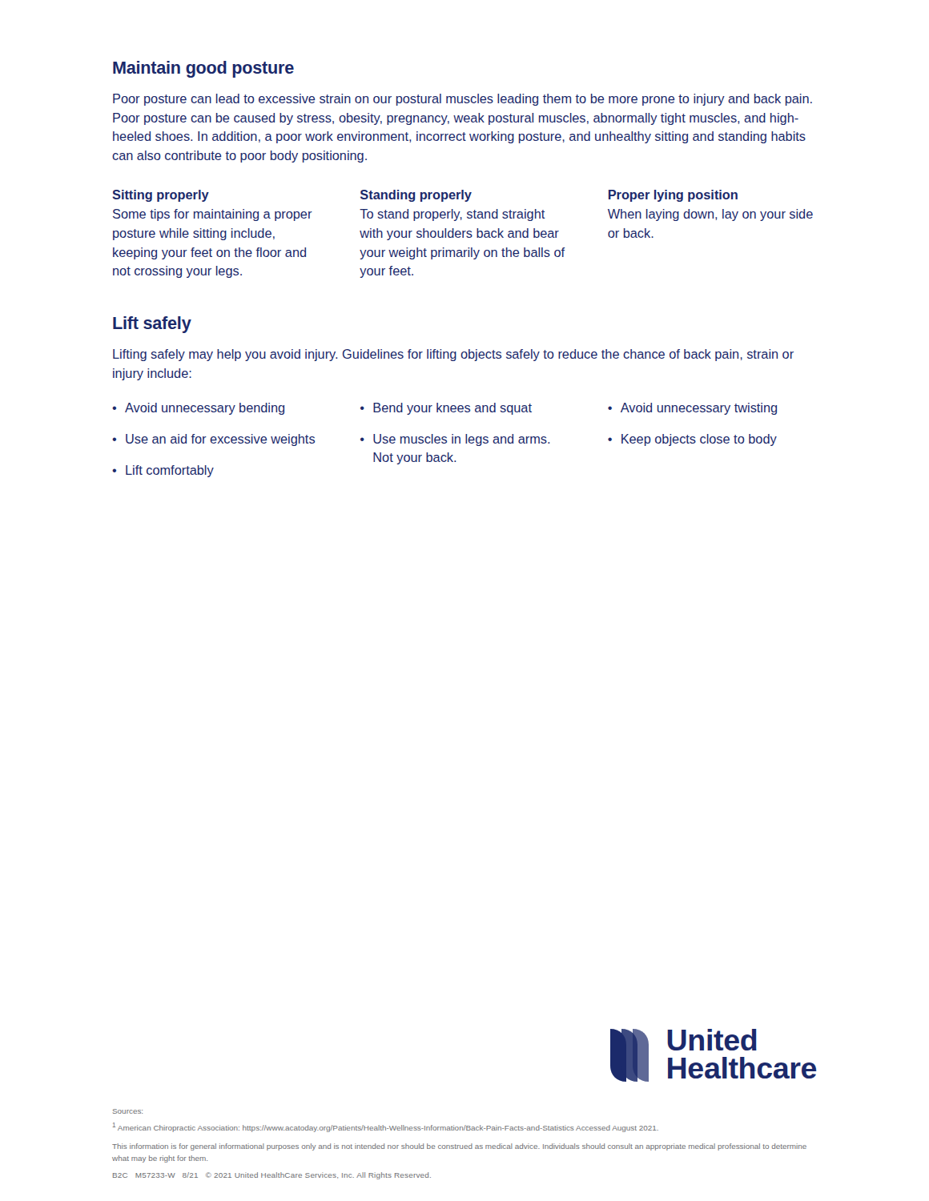Maintain good posture
Poor posture can lead to excessive strain on our postural muscles leading them to be more prone to injury and back pain. Poor posture can be caused by stress, obesity, pregnancy, weak postural muscles, abnormally tight muscles, and high-heeled shoes. In addition, a poor work environment, incorrect working posture, and unhealthy sitting and standing habits can also contribute to poor body positioning.
Sitting properly
Some tips for maintaining a proper posture while sitting include, keeping your feet on the floor and not crossing your legs.
Standing properly
To stand properly, stand straight with your shoulders back and bear your weight primarily on the balls of your feet.
Proper lying position
When laying down, lay on your side or back.
Lift safely
Lifting safely may help you avoid injury. Guidelines for lifting objects safely to reduce the chance of back pain, strain or injury include:
Avoid unnecessary bending
Use an aid for excessive weights
Lift comfortably
Bend your knees and squat
Use muscles in legs and arms.Not your back.
Avoid unnecessary twisting
Keep objects close to body
United Healthcare
Sources:
1 American Chiropractic Association: https://www.acatoday.org/Patients/Health-Wellness-Information/Back-Pain-Facts-and-Statistics Accessed August 2021.
This information is for general informational purposes only and is not intended nor should be construed as medical advice. Individuals should consult an appropriate medical professional to determine what may be right for them.
B2C M57233-W 8/21 © 2021 United HealthCare Services, Inc. All Rights Reserved.